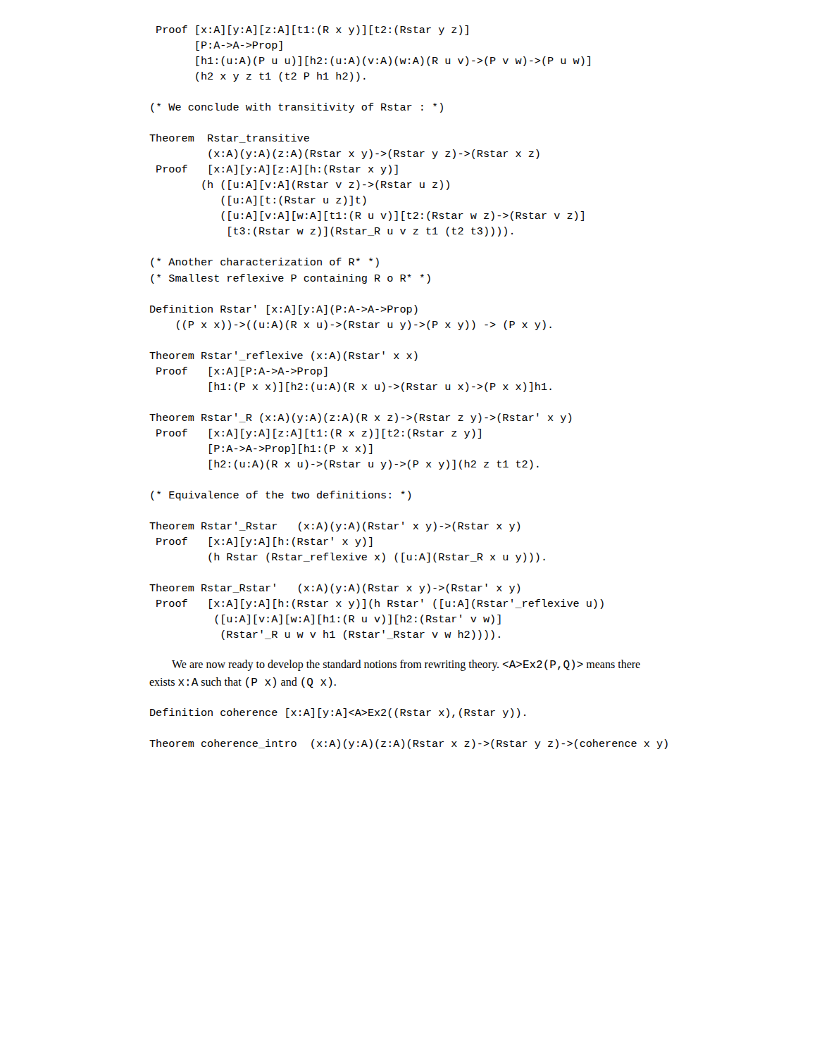Proof [x:A][y:A][z:A][t1:(R x y)][t2:(Rstar y z)]
       [P:A->A->Prop]
       [h1:(u:A)(P u u)][h2:(u:A)(v:A)(w:A)(R u v)->(P v w)->(P u w)]
       (h2 x y z t1 (t2 P h1 h2)).

(* We conclude with transitivity of Rstar : *)

Theorem  Rstar_transitive
         (x:A)(y:A)(z:A)(Rstar x y)->(Rstar y z)->(Rstar x z)
 Proof   [x:A][y:A][z:A][h:(Rstar x y)]
        (h ([u:A][v:A](Rstar v z)->(Rstar u z))
           ([u:A][t:(Rstar u z)]t)
           ([u:A][v:A][w:A][t1:(R u v)][t2:(Rstar w z)->(Rstar v z)]
            [t3:(Rstar w z)](Rstar_R u v z t1 (t2 t3)))).

(* Another characterization of R* *)
(* Smallest reflexive P containing R o R* *)

Definition Rstar' [x:A][y:A](P:A->A->Prop)
    ((P x x))->((u:A)(R x u)->(Rstar u y)->(P x y)) -> (P x y).

Theorem Rstar'_reflexive (x:A)(Rstar' x x)
 Proof   [x:A][P:A->A->Prop]
         [h1:(P x x)][h2:(u:A)(R x u)->(Rstar u x)->(P x x)]h1.

Theorem Rstar'_R (x:A)(y:A)(z:A)(R x z)->(Rstar z y)->(Rstar' x y)
 Proof   [x:A][y:A][z:A][t1:(R x z)][t2:(Rstar z y)]
         [P:A->A->Prop][h1:(P x x)]
         [h2:(u:A)(R x u)->(Rstar u y)->(P x y)](h2 z t1 t2).

(* Equivalence of the two definitions: *)

Theorem Rstar'_Rstar   (x:A)(y:A)(Rstar' x y)->(Rstar x y)
 Proof   [x:A][y:A][h:(Rstar' x y)]
         (h Rstar (Rstar_reflexive x) ([u:A](Rstar_R x u y))).

Theorem Rstar_Rstar'   (x:A)(y:A)(Rstar x y)->(Rstar' x y)
 Proof   [x:A][y:A][h:(Rstar x y)](h Rstar' ([u:A](Rstar'_reflexive u))
          ([u:A][v:A][w:A][h1:(R u v)][h2:(Rstar' v w)]
           (Rstar'_R u w v h1 (Rstar'_Rstar v w h2)))).
We are now ready to develop the standard notions from rewriting theory. <A>Ex2(P,Q)> means there exists x:A such that (P x) and (Q x).
Definition coherence [x:A][y:A]<A>Ex2((Rstar x),(Rstar y)).

Theorem coherence_intro  (x:A)(y:A)(z:A)(Rstar x z)->(Rstar y z)->(coherence x y)